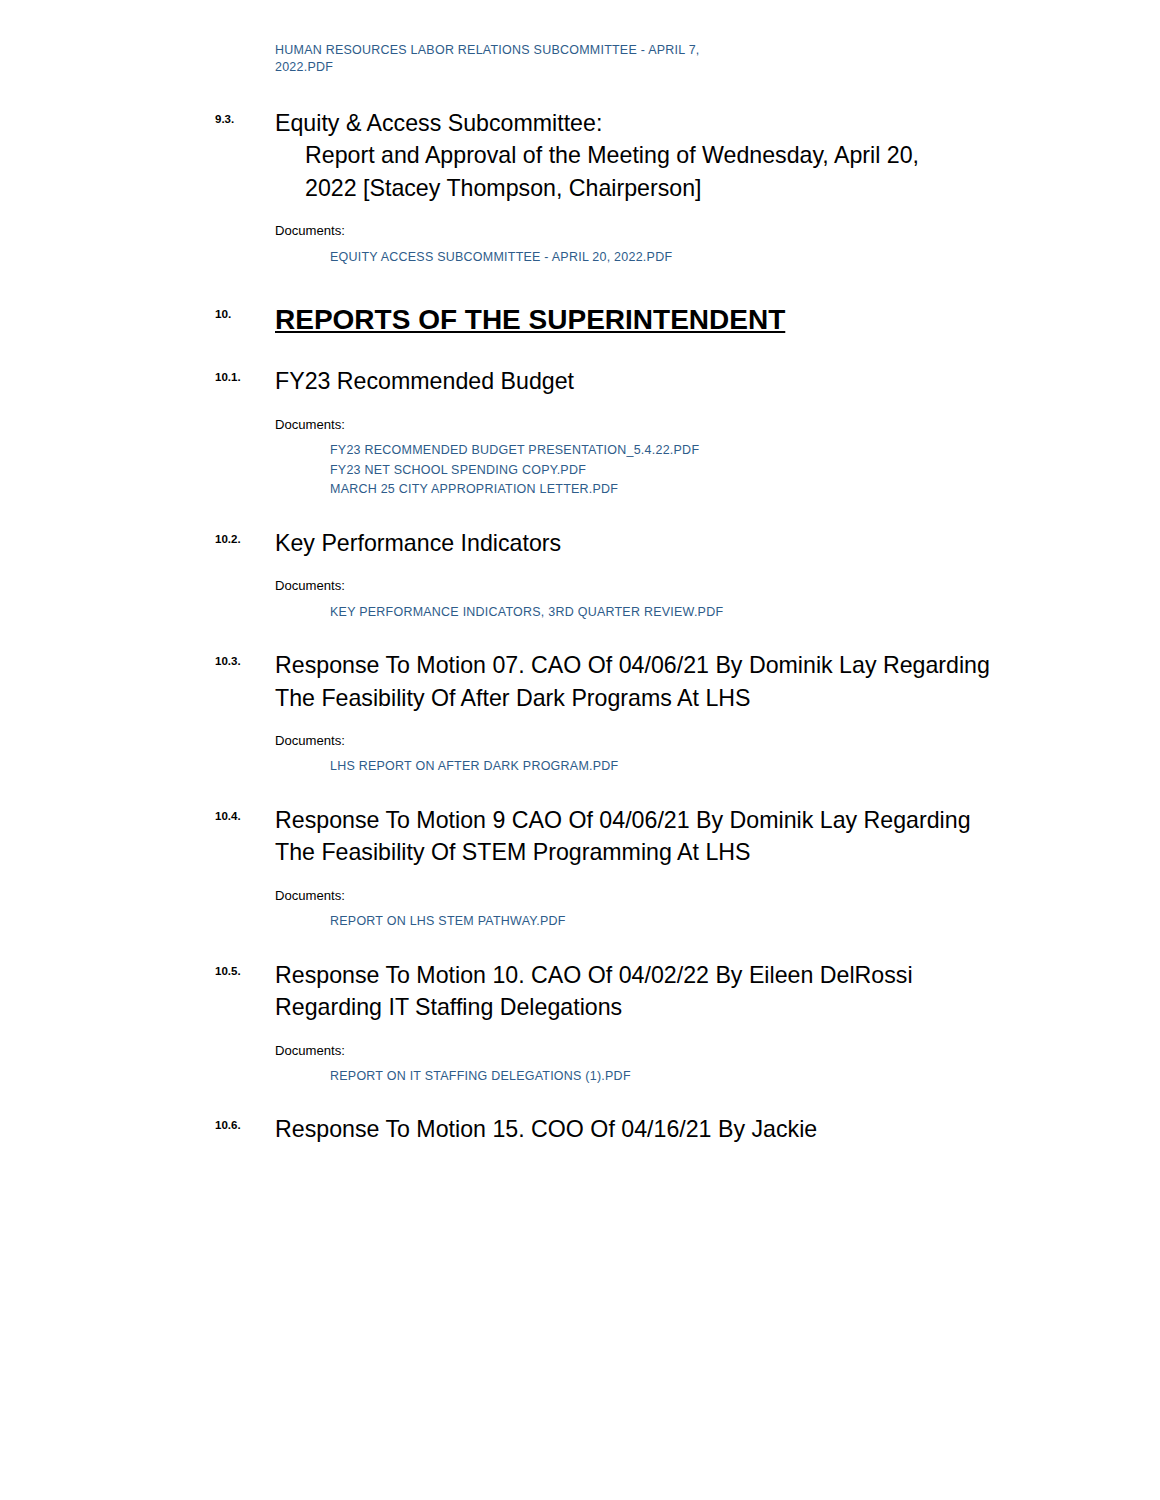HUMAN RESOURCES LABOR RELATIONS SUBCOMMITTEE - APRIL 7,
2022.PDF
9.3.
Equity & Access Subcommittee: Report and Approval of the Meeting of Wednesday, April 20, 2022 [Stacey Thompson, Chairperson]
Documents:
EQUITY ACCESS SUBCOMMITTEE - APRIL 20, 2022.PDF
10. REPORTS OF THE SUPERINTENDENT
10.1.
FY23 Recommended Budget
Documents:
FY23 RECOMMENDED BUDGET PRESENTATION_5.4.22.PDF FY23 NET SCHOOL SPENDING COPY.PDF MARCH 25 CITY APPROPRIATION LETTER.PDF
10.2.
Key Performance Indicators
Documents:
KEY PERFORMANCE INDICATORS, 3RD QUARTER REVIEW.PDF
10.3.
Response To Motion 07. CAO Of 04/06/21 By Dominik Lay Regarding The Feasibility Of After Dark Programs At LHS
Documents:
LHS REPORT ON AFTER DARK PROGRAM.PDF
10.4.
Response To Motion 9 CAO Of 04/06/21 By Dominik Lay Regarding The Feasibility Of STEM Programming At LHS
Documents:
REPORT ON LHS STEM PATHWAY.PDF
10.5.
Response To Motion 10. CAO Of 04/02/22 By Eileen DelRossi Regarding IT Staffing Delegations
Documents:
REPORT ON IT STAFFING DELEGATIONS (1).PDF
10.6.
Response To Motion 15. COO Of 04/16/21 By Jackie